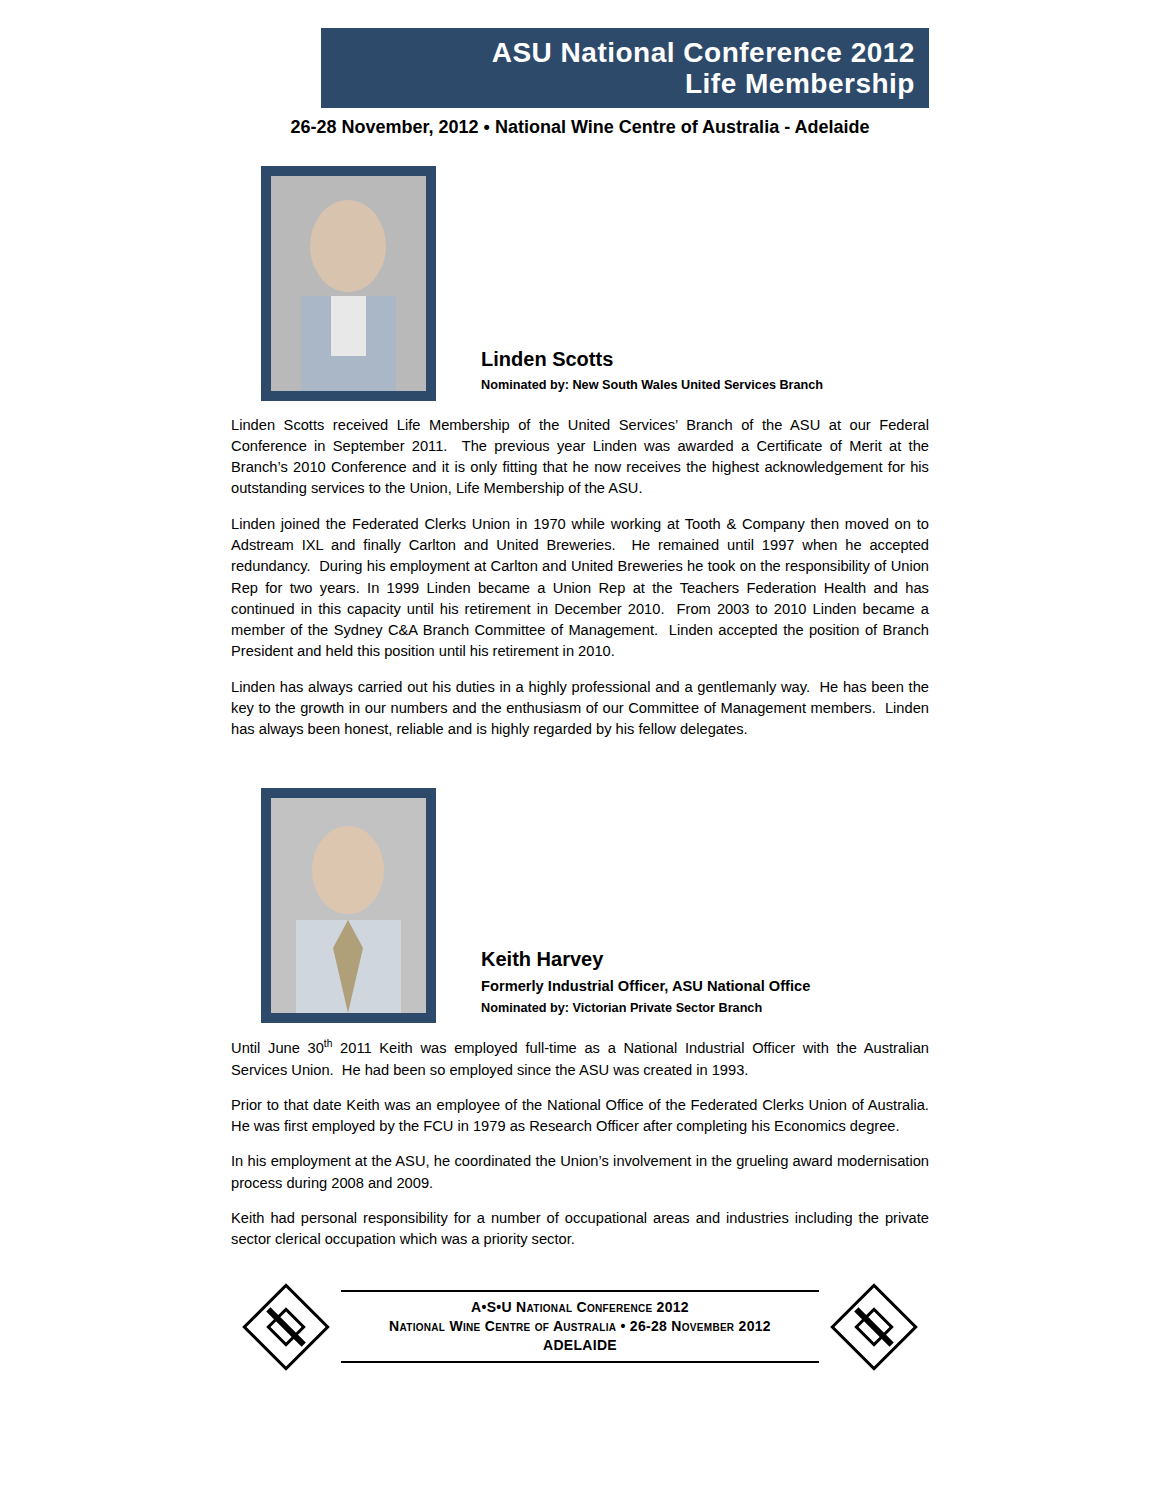ASU National Conference 2012
Life Membership
26-28 November, 2012 • National Wine Centre of Australia - Adelaide
Linden Scotts
Nominated by: New South Wales United Services Branch
Linden Scotts received Life Membership of the United Services’ Branch of the ASU at our Federal Conference in September 2011. The previous year Linden was awarded a Certificate of Merit at the Branch’s 2010 Conference and it is only fitting that he now receives the highest acknowledgement for his outstanding services to the Union, Life Membership of the ASU.
Linden joined the Federated Clerks Union in 1970 while working at Tooth & Company then moved on to Adstream IXL and finally Carlton and United Breweries. He remained until 1997 when he accepted redundancy. During his employment at Carlton and United Breweries he took on the responsibility of Union Rep for two years. In 1999 Linden became a Union Rep at the Teachers Federation Health and has continued in this capacity until his retirement in December 2010. From 2003 to 2010 Linden became a member of the Sydney C&A Branch Committee of Management. Linden accepted the position of Branch President and held this position until his retirement in 2010.
Linden has always carried out his duties in a highly professional and a gentlemanly way. He has been the key to the growth in our numbers and the enthusiasm of our Committee of Management members. Linden has always been honest, reliable and is highly regarded by his fellow delegates.
Keith Harvey
Formerly Industrial Officer, ASU National Office
Nominated by: Victorian Private Sector Branch
Until June 30th 2011 Keith was employed full-time as a National Industrial Officer with the Australian Services Union. He had been so employed since the ASU was created in 1993.
Prior to that date Keith was an employee of the National Office of the Federated Clerks Union of Australia. He was first employed by the FCU in 1979 as Research Officer after completing his Economics degree.
In his employment at the ASU, he coordinated the Union’s involvement in the grueling award modernisation process during 2008 and 2009.
Keith had personal responsibility for a number of occupational areas and industries including the private sector clerical occupation which was a priority sector.
A•S•U National Conference 2012
National Wine Centre of Australia • 26-28 November 2012
ADELAIDE